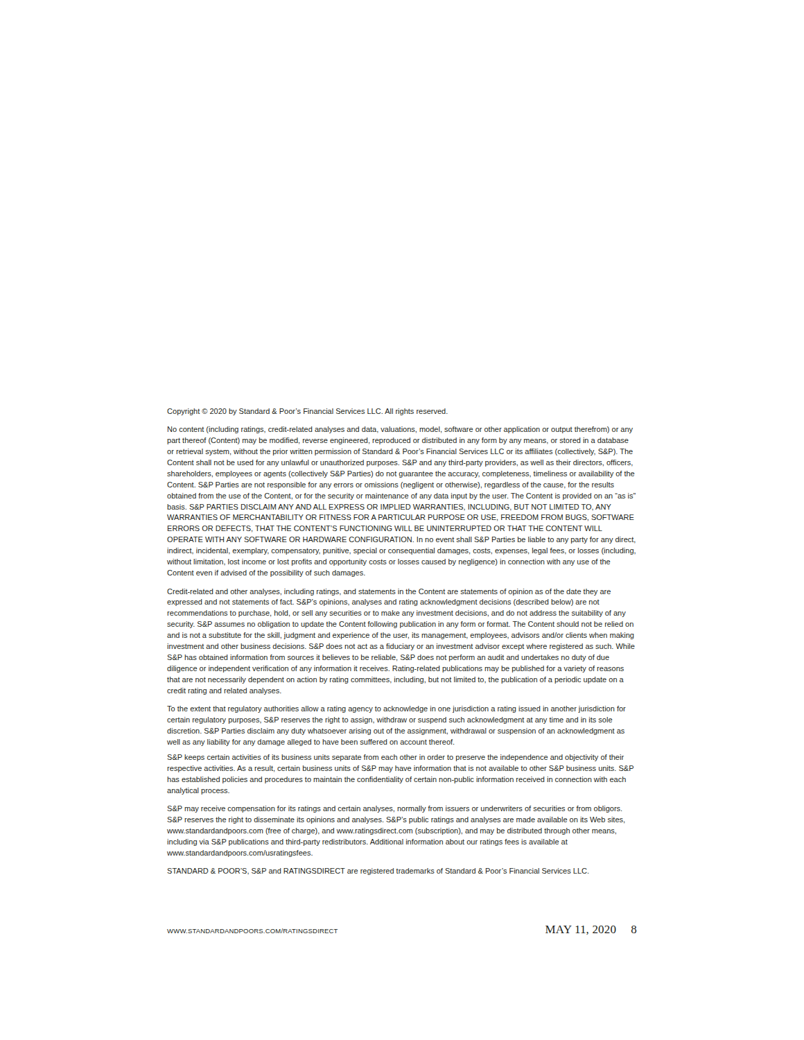Copyright © 2020 by Standard & Poor’s Financial Services LLC. All rights reserved.
No content (including ratings, credit-related analyses and data, valuations, model, software or other application or output therefrom) or any part thereof (Content) may be modified, reverse engineered, reproduced or distributed in any form by any means, or stored in a database or retrieval system, without the prior written permission of Standard & Poor’s Financial Services LLC or its affiliates (collectively, S&P). The Content shall not be used for any unlawful or unauthorized purposes. S&P and any third-party providers, as well as their directors, officers, shareholders, employees or agents (collectively S&P Parties) do not guarantee the accuracy, completeness, timeliness or availability of the Content. S&P Parties are not responsible for any errors or omissions (negligent or otherwise), regardless of the cause, for the results obtained from the use of the Content, or for the security or maintenance of any data input by the user. The Content is provided on an “as is” basis. S&P PARTIES DISCLAIM ANY AND ALL EXPRESS OR IMPLIED WARRANTIES, INCLUDING, BUT NOT LIMITED TO, ANY WARRANTIES OF MERCHANTABILITY OR FITNESS FOR A PARTICULAR PURPOSE OR USE, FREEDOM FROM BUGS, SOFTWARE ERRORS OR DEFECTS, THAT THE CONTENT’S FUNCTIONING WILL BE UNINTERRUPTED OR THAT THE CONTENT WILL OPERATE WITH ANY SOFTWARE OR HARDWARE CONFIGURATION. In no event shall S&P Parties be liable to any party for any direct, indirect, incidental, exemplary, compensatory, punitive, special or consequential damages, costs, expenses, legal fees, or losses (including, without limitation, lost income or lost profits and opportunity costs or losses caused by negligence) in connection with any use of the Content even if advised of the possibility of such damages.
Credit-related and other analyses, including ratings, and statements in the Content are statements of opinion as of the date they are expressed and not statements of fact. S&P’s opinions, analyses and rating acknowledgment decisions (described below) are not recommendations to purchase, hold, or sell any securities or to make any investment decisions, and do not address the suitability of any security. S&P assumes no obligation to update the Content following publication in any form or format. The Content should not be relied on and is not a substitute for the skill, judgment and experience of the user, its management, employees, advisors and/or clients when making investment and other business decisions. S&P does not act as a fiduciary or an investment advisor except where registered as such. While S&P has obtained information from sources it believes to be reliable, S&P does not perform an audit and undertakes no duty of due diligence or independent verification of any information it receives. Rating-related publications may be published for a variety of reasons that are not necessarily dependent on action by rating committees, including, but not limited to, the publication of a periodic update on a credit rating and related analyses.
To the extent that regulatory authorities allow a rating agency to acknowledge in one jurisdiction a rating issued in another jurisdiction for certain regulatory purposes, S&P reserves the right to assign, withdraw or suspend such acknowledgment at any time and in its sole discretion. S&P Parties disclaim any duty whatsoever arising out of the assignment, withdrawal or suspension of an acknowledgment as well as any liability for any damage alleged to have been suffered on account thereof.
S&P keeps certain activities of its business units separate from each other in order to preserve the independence and objectivity of their respective activities. As a result, certain business units of S&P may have information that is not available to other S&P business units. S&P has established policies and procedures to maintain the confidentiality of certain non-public information received in connection with each analytical process.
S&P may receive compensation for its ratings and certain analyses, normally from issuers or underwriters of securities or from obligors. S&P reserves the right to disseminate its opinions and analyses. S&P’s public ratings and analyses are made available on its Web sites, www.standardandpoors.com (free of charge), and www.ratingsdirect.com (subscription), and may be distributed through other means, including via S&P publications and third-party redistributors. Additional information about our ratings fees is available at www.standardandpoors.com/usratingsfees.
STANDARD & POOR’S, S&P and RATINGSDIRECT are registered trademarks of Standard & Poor’s Financial Services LLC.
WWW.STANDARDANDPOORS.COM/RATINGSDIRECT
MAY 11, 20208